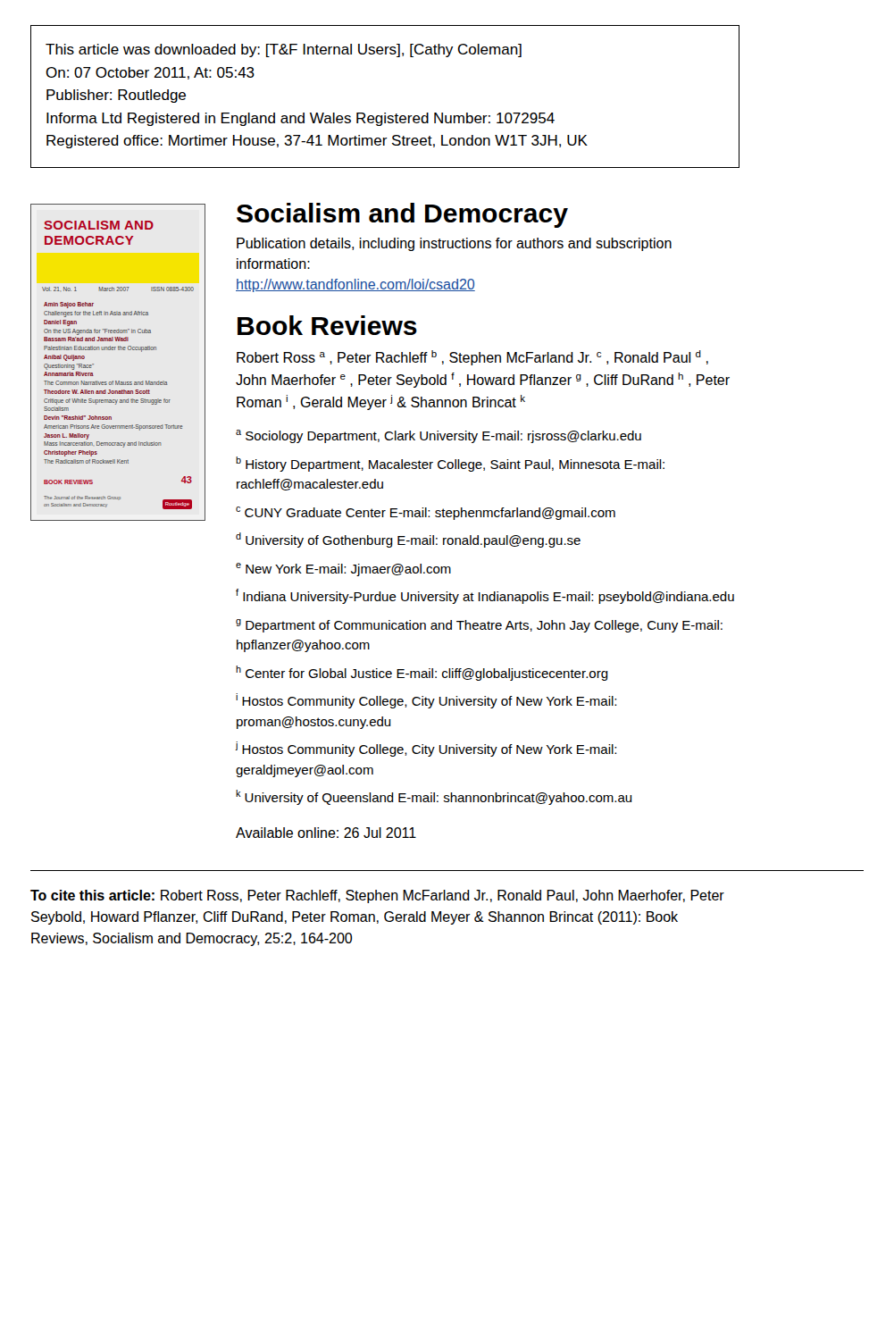This article was downloaded by: [T&F Internal Users], [Cathy Coleman]
On: 07 October 2011, At: 05:43
Publisher: Routledge
Informa Ltd Registered in England and Wales Registered Number: 1072954
Registered office: Mortimer House, 37-41 Mortimer Street, London W1T 3JH, UK
SOCIALISM AND
DEMOCRACY
Vol. 21, No. 1 March 2007 ISSN 0885-4300
Amin Sajoo Behar
Challenges for the Left in Asia and Africa
Daniel Egan
On the US Agenda for "Freedom" in Cuba
Bassam Ra'ad and Jamal Wadi
Palestinian Education under the Occupation
Aníbal Quijano
Questioning "Race"
Annamaria Rivera
The Common Narratives of Mauss and Mandela
Theodore W. Allen and Jonathan Scott
Critique of White Supremacy and the Struggle for Socialism
Devin "Rashid" Johnson
American Prisons Are Government-Sponsored Torture
Jason L. Mallory
Mass Incarceration, Democracy and Inclusion
Christopher Phelps
The Radicalism of Rockwell Kent
BOOK REVIEWS 43
The Journal of the Research Group
on Socialism and Democracy Routledge
Socialism and Democracy
Publication details, including instructions for authors and subscription information:
http://www.tandfonline.com/loi/csad20
Book Reviews
Robert Ross a , Peter Rachleff b , Stephen McFarland Jr. c , Ronald Paul d , John Maerhofer e , Peter Seybold f , Howard Pflanzer g , Cliff DuRand h , Peter Roman i , Gerald Meyer j & Shannon Brincat k
a Sociology Department, Clark University E-mail: rjsross@clarku.edu
b History Department, Macalester College, Saint Paul, Minnesota E-mail: rachleff@macalester.edu
c CUNY Graduate Center E-mail: stephenmcfarland@gmail.com
d University of Gothenburg E-mail: ronald.paul@eng.gu.se
e New York E-mail: Jjmaer@aol.com
f Indiana University-Purdue University at Indianapolis E-mail: pseybold@indiana.edu
g Department of Communication and Theatre Arts, John Jay College, Cuny E-mail: hpflanzer@yahoo.com
h Center for Global Justice E-mail: cliff@globaljusticecenter.org
i Hostos Community College, City University of New York E-mail: proman@hostos.cuny.edu
j Hostos Community College, City University of New York E-mail: geraldjmeyer@aol.com
k University of Queensland E-mail: shannonbrincat@yahoo.com.au
Available online: 26 Jul 2011
To cite this article: Robert Ross, Peter Rachleff, Stephen McFarland Jr., Ronald Paul, John Maerhofer, Peter Seybold, Howard Pflanzer, Cliff DuRand, Peter Roman, Gerald Meyer & Shannon Brincat (2011): Book Reviews, Socialism and Democracy, 25:2, 164-200